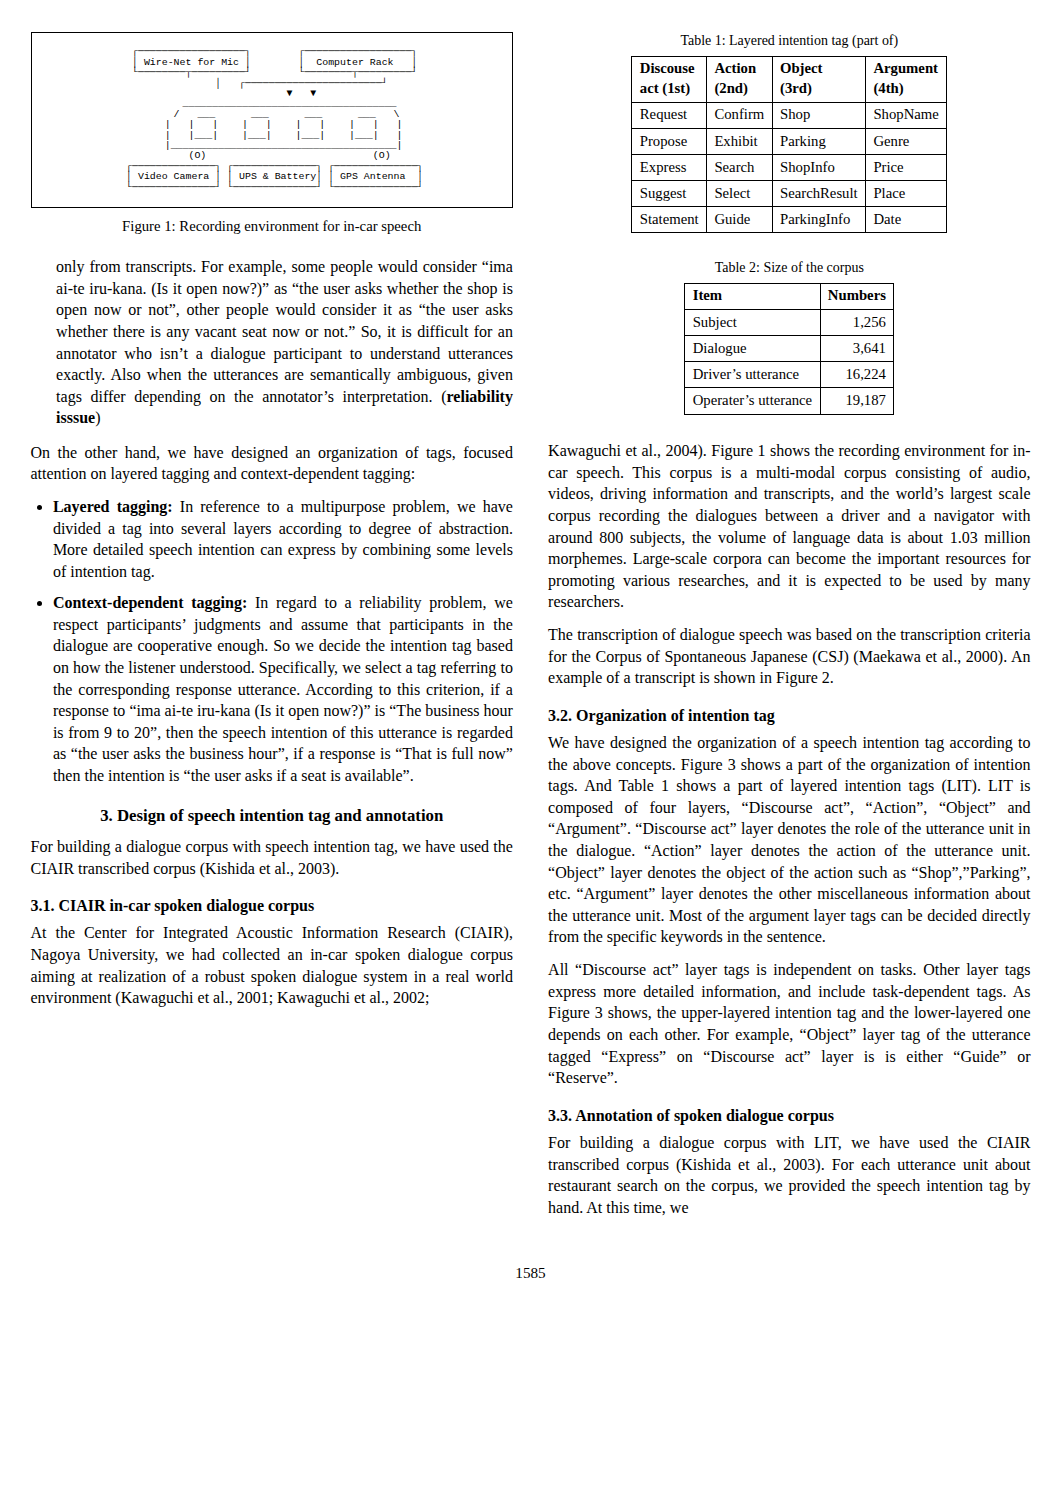┌──────────────────┐ ┌──────────────────┐ │ Wire-Net for Mic │ │ Computer Rack │ └────────┬─────────┘ └────────┬─────────┘ │ ┌───────────────────────┘ ▼ ▼ ____________________________________ / ___ ___ ___ ___ \ | | | | | | | | | | | |___| |___| |___| |___| | |______________________________________| (O) (O) ┌──────────────┐ ┌──────────────┐ ┌──────────────┐ │ Video Camera │ │ UPS & Battery│ │ GPS Antenna │ └──────────────┘ └──────────────┘ └──────────────┘
Figure 1: Recording environment for in-car speech
only from transcripts. For example, some people would consider “ima ai-te iru-kana. (Is it open now?)” as “the user asks whether the shop is open now or not”, other people would consider it as “the user asks whether there is any vacant seat now or not.” So, it is difficult for an annotator who isn’t a dialogue participant to understand utterances exactly. Also when the utterances are semantically ambiguous, given tags differ depending on the annotator’s interpretation. (reliability isssue)
On the other hand, we have designed an organization of tags, focused attention on layered tagging and context-dependent tagging:
Layered tagging: In reference to a multipurpose problem, we have divided a tag into several layers according to degree of abstraction. More detailed speech intention can express by combining some levels of intention tag.
Context-dependent tagging: In regard to a reliability problem, we respect participants’ judgments and assume that participants in the dialogue are cooperative enough. So we decide the intention tag based on how the listener understood. Specifically, we select a tag referring to the corresponding response utterance. According to this criterion, if a response to “ima ai-te iru-kana (Is it open now?)” is “The business hour is from 9 to 20”, then the speech intention of this utterance is regarded as “the user asks the business hour”, if a response is “That is full now” then the intention is “the user asks if a seat is available”.
3. Design of speech intention tag and annotation
For building a dialogue corpus with speech intention tag, we have used the CIAIR transcribed corpus (Kishida et al., 2003).
3.1. CIAIR in-car spoken dialogue corpus
At the Center for Integrated Acoustic Information Research (CIAIR), Nagoya University, we had collected an in-car spoken dialogue corpus aiming at realization of a robust spoken dialogue system in a real world environment (Kawaguchi et al., 2001; Kawaguchi et al., 2002;
Table 1: Layered intention tag (part of)
| Discouse act (1st) | Action (2nd) | Object (3rd) | Argument (4th) |
| --- | --- | --- | --- |
| Request | Confirm | Shop | ShopName |
| Propose | Exhibit | Parking | Genre |
| Express | Search | ShopInfo | Price |
| Suggest | Select | SearchResult | Place |
| Statement | Guide | ParkingInfo | Date |
Table 2: Size of the corpus
| Item | Numbers |
| --- | --- |
| Subject | 1,256 |
| Dialogue | 3,641 |
| Driver’s utterance | 16,224 |
| Operater’s utterance | 19,187 |
Kawaguchi et al., 2004). Figure 1 shows the recording environment for in-car speech. This corpus is a multi-modal corpus consisting of audio, videos, driving information and transcripts, and the world’s largest scale corpus recording the dialogues between a driver and a navigator with around 800 subjects, the volume of language data is about 1.03 million morphemes. Large-scale corpora can become the important resources for promoting various researches, and it is expected to be used by many researchers.
The transcription of dialogue speech was based on the transcription criteria for the Corpus of Spontaneous Japanese (CSJ) (Maekawa et al., 2000). An example of a transcript is shown in Figure 2.
3.2. Organization of intention tag
We have designed the organization of a speech intention tag according to the above concepts. Figure 3 shows a part of the organization of intention tags. And Table 1 shows a part of layered intention tags (LIT). LIT is composed of four layers, “Discourse act”, “Action”, “Object” and “Argument”. “Discourse act” layer denotes the role of the utterance unit in the dialogue. “Action” layer denotes the action of the utterance unit. “Object” layer denotes the object of the action such as “Shop”,”Parking”, etc. “Argument” layer denotes the other miscellaneous information about the utterance unit. Most of the argument layer tags can be decided directly from the specific keywords in the sentence.
All “Discourse act” layer tags is independent on tasks. Other layer tags express more detailed information, and include task-dependent tags. As Figure 3 shows, the upper-layered intention tag and the lower-layered one depends on each other. For example, “Object” layer tag of the utterance tagged “Express” on “Discourse act” layer is is either “Guide” or “Reserve”.
3.3. Annotation of spoken dialogue corpus
For building a dialogue corpus with LIT, we have used the CIAIR transcribed corpus (Kishida et al., 2003). For each utterance unit about restaurant search on the corpus, we provided the speech intention tag by hand. At this time, we
1585